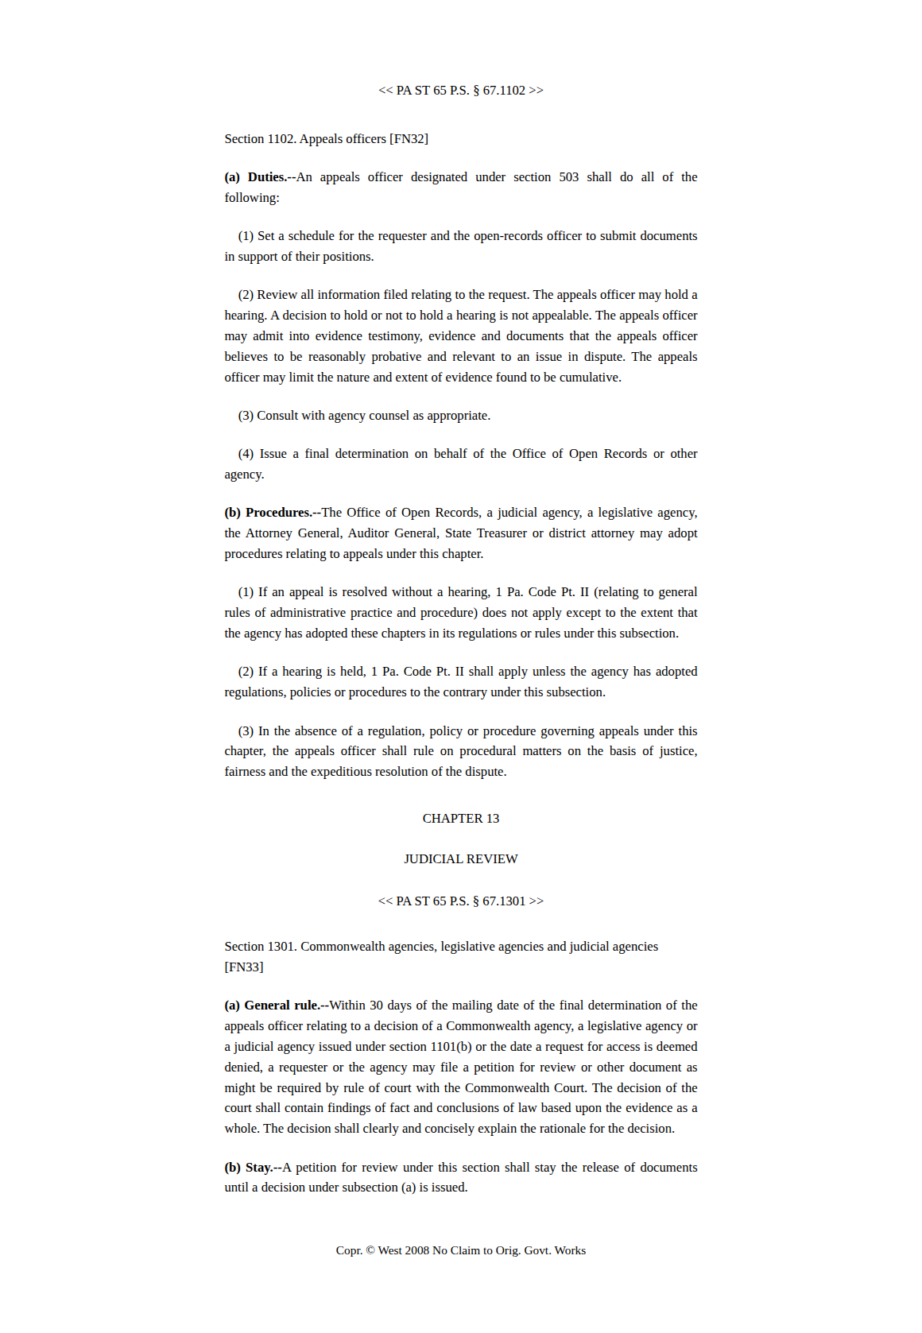<< PA ST 65 P.S. § 67.1102 >>
Section 1102. Appeals officers [FN32]
(a) Duties.--An appeals officer designated under section 503 shall do all of the following:
(1) Set a schedule for the requester and the open-records officer to submit documents in support of their positions.
(2) Review all information filed relating to the request. The appeals officer may hold a hearing. A decision to hold or not to hold a hearing is not appealable. The appeals officer may admit into evidence testimony, evidence and documents that the appeals officer believes to be reasonably probative and relevant to an issue in dispute. The appeals officer may limit the nature and extent of evidence found to be cumulative.
(3) Consult with agency counsel as appropriate.
(4) Issue a final determination on behalf of the Office of Open Records or other agency.
(b) Procedures.--The Office of Open Records, a judicial agency, a legislative agency, the Attorney General, Auditor General, State Treasurer or district attorney may adopt procedures relating to appeals under this chapter.
(1) If an appeal is resolved without a hearing, 1 Pa. Code Pt. II (relating to general rules of administrative practice and procedure) does not apply except to the extent that the agency has adopted these chapters in its regulations or rules under this subsection.
(2) If a hearing is held, 1 Pa. Code Pt. II shall apply unless the agency has adopted regulations, policies or procedures to the contrary under this subsection.
(3) In the absence of a regulation, policy or procedure governing appeals under this chapter, the appeals officer shall rule on procedural matters on the basis of justice, fairness and the expeditious resolution of the dispute.
CHAPTER 13
JUDICIAL REVIEW
<< PA ST 65 P.S. § 67.1301 >>
Section 1301. Commonwealth agencies, legislative agencies and judicial agencies [FN33]
(a) General rule.--Within 30 days of the mailing date of the final determination of the appeals officer relating to a decision of a Commonwealth agency, a legislative agency or a judicial agency issued under section 1101(b) or the date a request for access is deemed denied, a requester or the agency may file a petition for review or other document as might be required by rule of court with the Commonwealth Court. The decision of the court shall contain findings of fact and conclusions of law based upon the evidence as a whole. The decision shall clearly and concisely explain the rationale for the decision.
(b) Stay.--A petition for review under this section shall stay the release of documents until a decision under subsection (a) is issued.
Copr. © West 2008 No Claim to Orig. Govt. Works